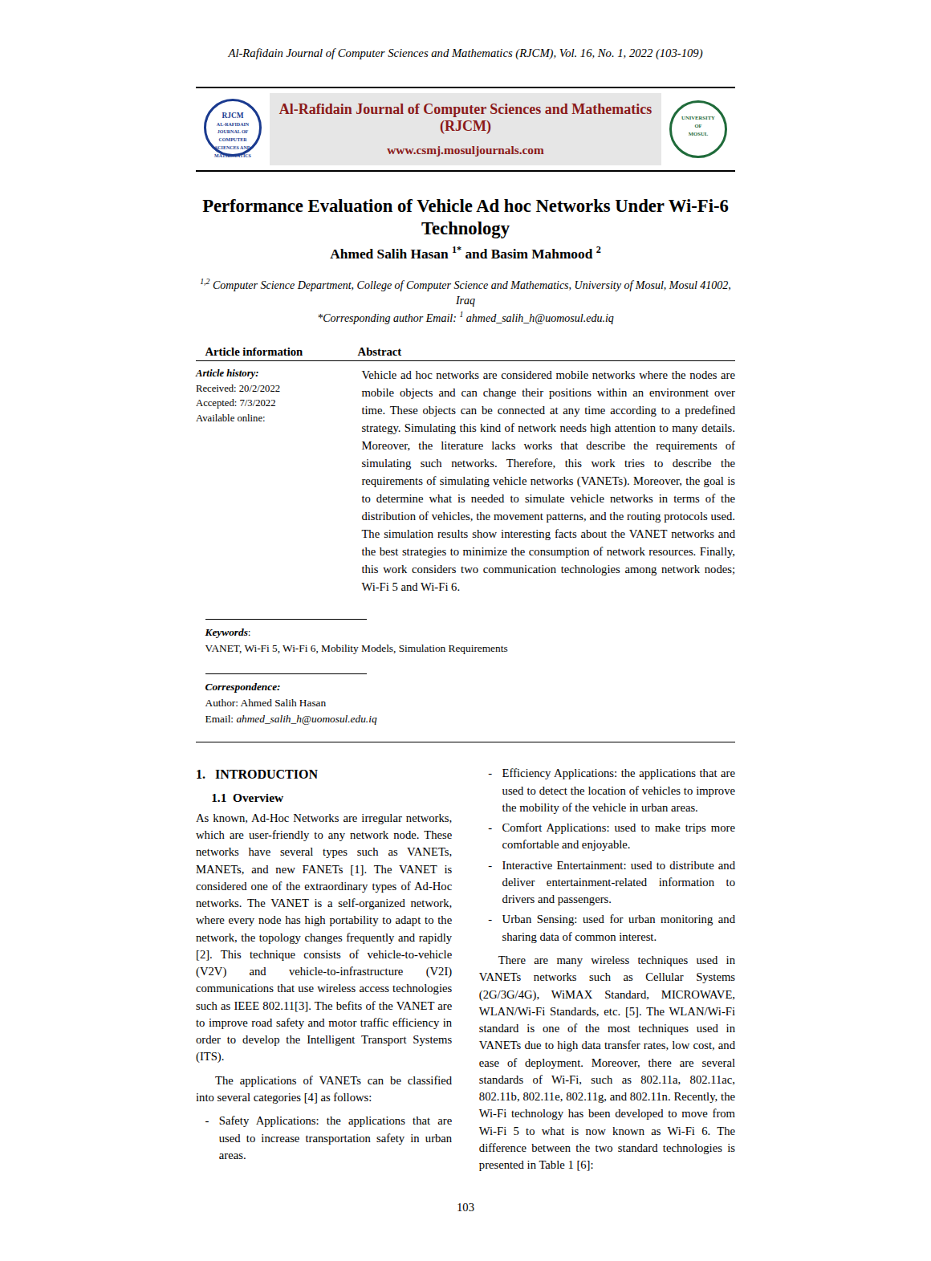Al-Rafidain Journal of Computer Sciences and Mathematics (RJCM), Vol. 16, No. 1, 2022 (103-109)
| RJCM AL-RAFIDAIN JOURNAL OF COMPUTER SCIENCES AND MATHEMATICS | Al-Rafidain Journal of Computer Sciences and Mathematics (RJCM) www.csmj.mosuljournals.com | UNIVERSITY OF MOSUL |
Performance Evaluation of Vehicle Ad hoc Networks Under Wi-Fi-6 Technology
Ahmed Salih Hasan 1* and Basim Mahmood 2
1,2 Computer Science Department, College of Computer Science and Mathematics, University of Mosul, Mosul 41002, Iraq
*Corresponding author Email: 1 ahmed_salih_h@uomosul.edu.iq
| Article information Article history: Received: 20/2/2022 Accepted: 7/3/2022 Available online: | Abstract Vehicle ad hoc networks are considered mobile networks where the nodes are mobile objects and can change their positions within an environment over time. These objects can be connected at any time according to a predefined strategy. Simulating this kind of network needs high attention to many details. Moreover, the literature lacks works that describe the requirements of simulating such networks. Therefore, this work tries to describe the requirements of simulating vehicle networks (VANETs). Moreover, the goal is to determine what is needed to simulate vehicle networks in terms of the distribution of vehicles, the movement patterns, and the routing protocols used. The simulation results show interesting facts about the VANET networks and the best strategies to minimize the consumption of network resources. Finally, this work considers two communication technologies among network nodes; Wi-Fi 5 and Wi-Fi 6. |
Keywords:
VANET, Wi-Fi 5, Wi-Fi 6, Mobility Models, Simulation Requirements
Correspondence:
Author: Ahmed Salih Hasan
Email: ahmed_salih_h@uomosul.edu.iq
1. INTRODUCTION
1.1 Overview
As known, Ad-Hoc Networks are irregular networks, which are user-friendly to any network node. These networks have several types such as VANETs, MANETs, and new FANETs [1]. The VANET is considered one of the extraordinary types of Ad-Hoc networks. The VANET is a self-organized network, where every node has high portability to adapt to the network, the topology changes frequently and rapidly [2]. This technique consists of vehicle-to-vehicle (V2V) and vehicle-to-infrastructure (V2I) communications that use wireless access technologies such as IEEE 802.11[3]. The befits of the VANET are to improve road safety and motor traffic efficiency in order to develop the Intelligent Transport Systems (ITS).
The applications of VANETs can be classified into several categories [4] as follows:
Safety Applications: the applications that are used to increase transportation safety in urban areas.
Efficiency Applications: the applications that are used to detect the location of vehicles to improve the mobility of the vehicle in urban areas.
Comfort Applications: used to make trips more comfortable and enjoyable.
Interactive Entertainment: used to distribute and deliver entertainment-related information to drivers and passengers.
Urban Sensing: used for urban monitoring and sharing data of common interest.
There are many wireless techniques used in VANETs networks such as Cellular Systems (2G/3G/4G), WiMAX Standard, MICROWAVE, WLAN/Wi-Fi Standards, etc. [5]. The WLAN/Wi-Fi standard is one of the most techniques used in VANETs due to high data transfer rates, low cost, and ease of deployment. Moreover, there are several standards of Wi-Fi, such as 802.11a, 802.11ac, 802.11b, 802.11e, 802.11g, and 802.11n. Recently, the Wi-Fi technology has been developed to move from Wi-Fi 5 to what is now known as Wi-Fi 6. The difference between the two standard technologies is presented in Table 1 [6]:
103